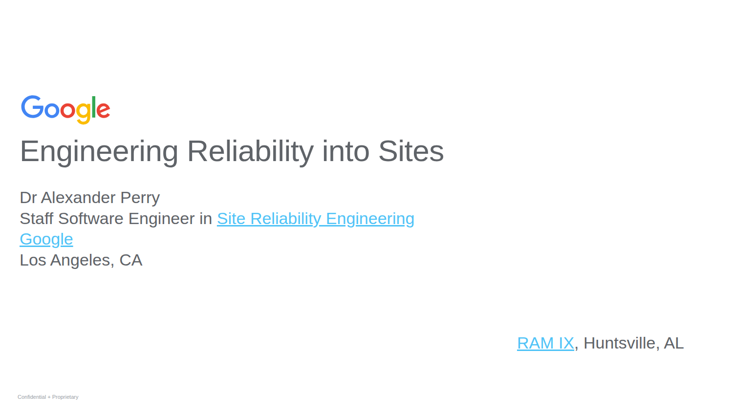Google
Engineering Reliability into Sites
Dr Alexander Perry
Staff Software Engineer in Site Reliability Engineering
Google
Los Angeles, CA
RAM IX, Huntsville, AL
Confidential + Proprietary